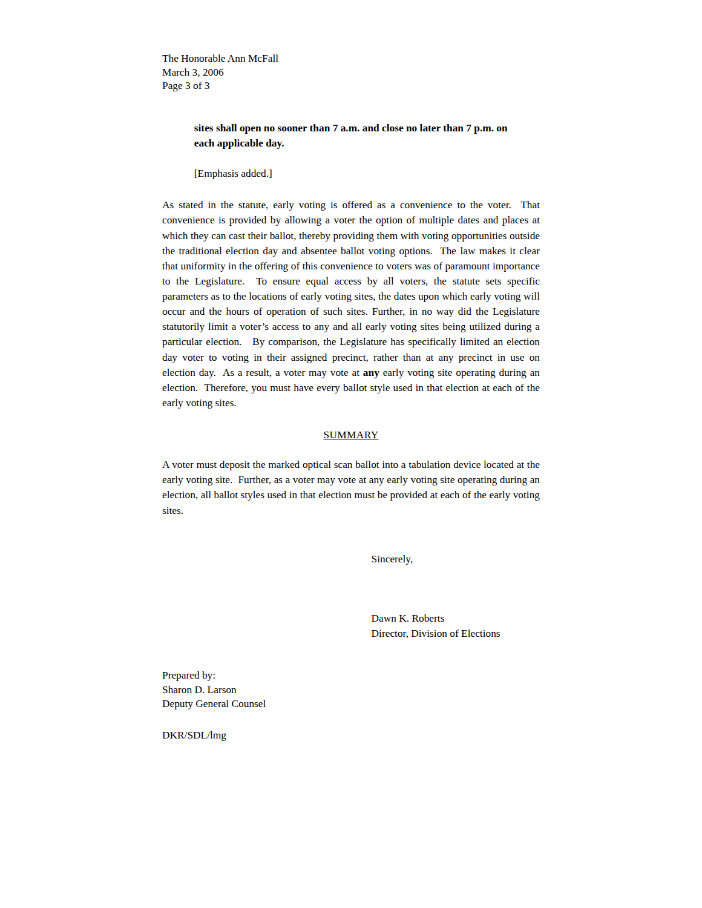The Honorable Ann McFall
March 3, 2006
Page 3 of 3
sites shall open no sooner than 7 a.m. and close no later than 7 p.m. on each applicable day.
[Emphasis added.]
As stated in the statute, early voting is offered as a convenience to the voter. That convenience is provided by allowing a voter the option of multiple dates and places at which they can cast their ballot, thereby providing them with voting opportunities outside the traditional election day and absentee ballot voting options. The law makes it clear that uniformity in the offering of this convenience to voters was of paramount importance to the Legislature. To ensure equal access by all voters, the statute sets specific parameters as to the locations of early voting sites, the dates upon which early voting will occur and the hours of operation of such sites. Further, in no way did the Legislature statutorily limit a voter’s access to any and all early voting sites being utilized during a particular election. By comparison, the Legislature has specifically limited an election day voter to voting in their assigned precinct, rather than at any precinct in use on election day. As a result, a voter may vote at any early voting site operating during an election. Therefore, you must have every ballot style used in that election at each of the early voting sites.
SUMMARY
A voter must deposit the marked optical scan ballot into a tabulation device located at the early voting site. Further, as a voter may vote at any early voting site operating during an election, all ballot styles used in that election must be provided at each of the early voting sites.
Sincerely,
Dawn K. Roberts
Director, Division of Elections
Prepared by:
Sharon D. Larson
Deputy General Counsel
DKR/SDL/lmg